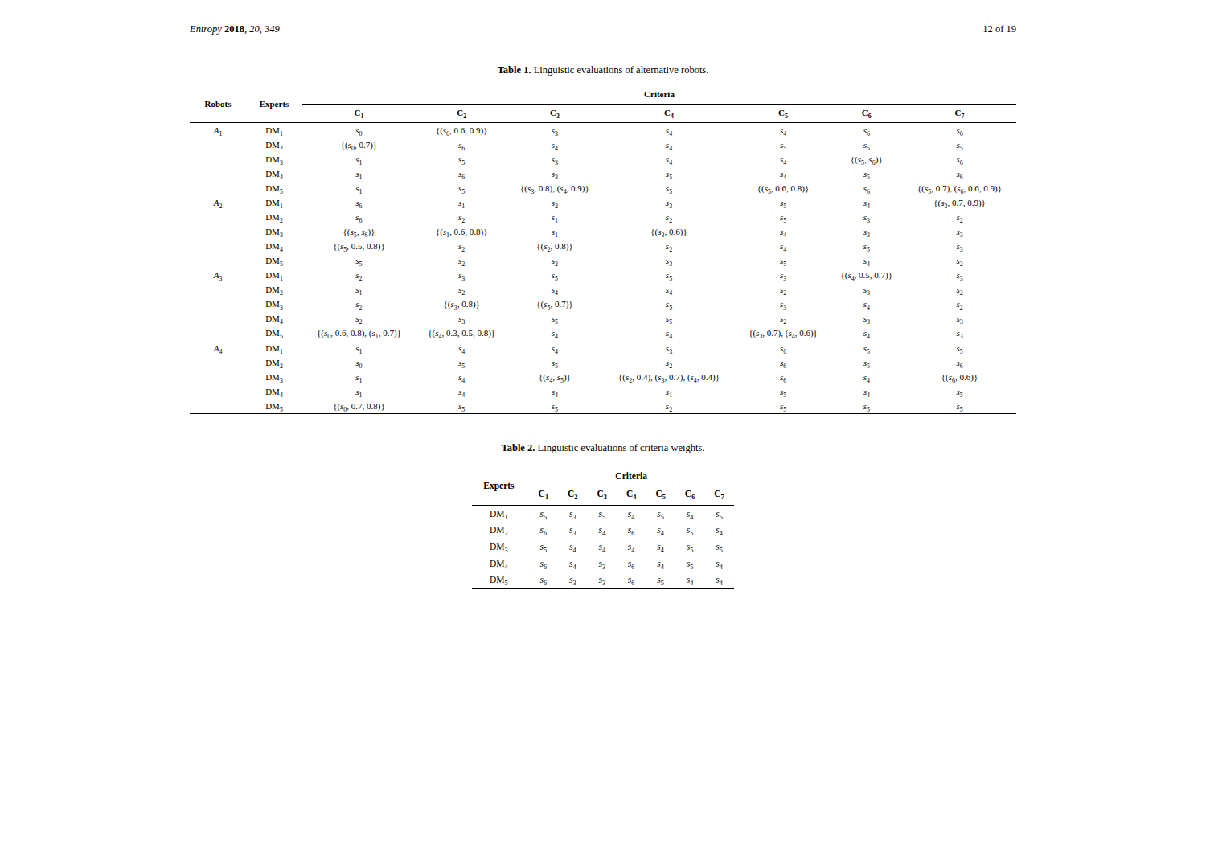Entropy 2018, 20, 349
12 of 19
Table 1. Linguistic evaluations of alternative robots.
| Robots | Experts | Criteria |
| --- | --- | --- |
| C 1 | C 2 | C 3 | C 4 | C 5 | C 6 | C 7 |
| A 1 | DM 1 | s 0 | {( s 6 , 0.6, 0.9)} | s 3 | s 4 | s 4 | s 6 | s 6 |
| | DM 2 | {( s 0 , 0.7)} | s 6 | s 4 | s 4 | s 5 | s 5 | s 5 |
| | DM 3 | s 1 | s 5 | s 3 | s 4 | s 4 | {( s 5 , s 6 )} | s 6 |
| | DM 4 | s 1 | s 6 | s 3 | s 5 | s 4 | s 5 | s 6 |
| | DM 5 | s 1 | s 5 | {( s 3 , 0.8), ( s 4 , 0.9)} | s 5 | {( s 5 , 0.6, 0.8)} | s 6 | {( s 5 , 0.7), ( s 6 , 0.6, 0.9)} |
| A 2 | DM 1 | s 6 | s 1 | s 2 | s 3 | s 5 | s 4 | {( s 3 , 0.7, 0.9)} |
| | DM 2 | s 6 | s 2 | s 1 | s 2 | s 5 | s 3 | s 2 |
| | DM 3 | {( s 5 , s 6 )} | {( s 1 , 0.6, 0.8)} | s 1 | {( s 3 , 0.6)} | s 4 | s 3 | s 3 |
| | DM 4 | {( s 5 , 0.5, 0.8)} | s 2 | {( s 2 , 0.8)} | s 2 | s 4 | s 5 | s 3 |
| | DM 5 | s 5 | s 2 | s 2 | s 3 | s 5 | s 4 | s 2 |
| A 3 | DM 1 | s 2 | s 3 | s 5 | s 5 | s 3 | {( s 4 , 0.5, 0.7)} | s 3 |
| | DM 2 | s 1 | s 2 | s 4 | s 4 | s 2 | s 3 | s 2 |
| | DM 3 | s 2 | {( s 3 , 0.8)} | {( s 5 , 0.7)} | s 5 | s 3 | s 4 | s 2 |
| | DM 4 | s 2 | s 3 | s 5 | s 5 | s 2 | s 3 | s 3 |
| | DM 5 | {( s 0 , 0.6, 0.8), ( s 1 , 0.7)} | {( s 4 , 0.3, 0.5, 0.8)} | s 4 | s 4 | {( s 3 , 0.7), ( s 4 , 0.6)} | s 4 | s 3 |
| A 4 | DM 1 | s 1 | s 4 | s 4 | s 3 | s 6 | s 5 | s 5 |
| | DM 2 | s 0 | s 5 | s 5 | s 2 | s 6 | s 5 | s 6 |
| | DM 3 | s 1 | s 4 | {( s 4 , s 5 )} | {( s 2 , 0.4), ( s 3 , 0.7), ( s 4 , 0.4)} | s 6 | s 4 | {( s 6 , 0.6)} |
| | DM 4 | s 1 | s 4 | s 4 | s 1 | s 5 | s 4 | s 5 |
| | DM 5 | {( s 0 , 0.7, 0.8)} | s 5 | s 5 | s 2 | s 5 | s 5 | s 5 |
Table 2. Linguistic evaluations of criteria weights.
| Experts | Criteria |
| --- | --- |
| C 1 | C 2 | C 3 | C 4 | C 5 | C 6 | C 7 |
| DM 1 | s 5 | s 3 | s 5 | s 4 | s 5 | s 4 | s 5 |
| DM 2 | s 6 | s 3 | s 4 | s 6 | s 4 | s 5 | s 4 |
| DM 3 | s 5 | s 4 | s 4 | s 4 | s 4 | s 5 | s 5 |
| DM 4 | s 6 | s 4 | s 3 | s 6 | s 4 | s 5 | s 4 |
| DM 5 | s 6 | s 3 | s 3 | s 6 | s 5 | s 4 | s 4 |